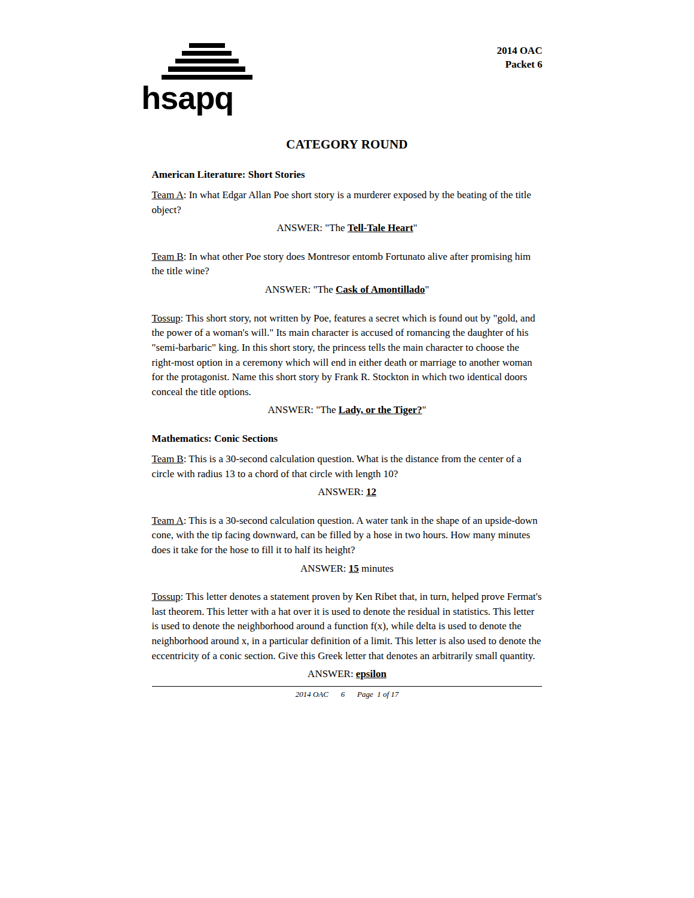hsapq
2014 OAC
Packet 6
CATEGORY ROUND
American Literature: Short Stories
Team A: In what Edgar Allan Poe short story is a murderer exposed by the beating of the title object?
ANSWER: "The Tell-Tale Heart"
Team B: In what other Poe story does Montresor entomb Fortunato alive after promising him the title wine?
ANSWER: "The Cask of Amontillado"
Tossup: This short story, not written by Poe, features a secret which is found out by "gold, and the power of a woman's will." Its main character is accused of romancing the daughter of his "semi-barbaric" king. In this short story, the princess tells the main character to choose the right-most option in a ceremony which will end in either death or marriage to another woman for the protagonist. Name this short story by Frank R. Stockton in which two identical doors conceal the title options.
ANSWER: "The Lady, or the Tiger?"
Mathematics: Conic Sections
Team B: This is a 30-second calculation question. What is the distance from the center of a circle with radius 13 to a chord of that circle with length 10?
ANSWER: 12
Team A: This is a 30-second calculation question. A water tank in the shape of an upside-down cone, with the tip facing downward, can be filled by a hose in two hours. How many minutes does it take for the hose to fill it to half its height?
ANSWER: 15 minutes
Tossup: This letter denotes a statement proven by Ken Ribet that, in turn, helped prove Fermat's last theorem. This letter with a hat over it is used to denote the residual in statistics. This letter is used to denote the neighborhood around a function f(x), while delta is used to denote the neighborhood around x, in a particular definition of a limit. This letter is also used to denote the eccentricity of a conic section. Give this Greek letter that denotes an arbitrarily small quantity.
ANSWER: epsilon
2014 OAC 6 Page 1 of 17